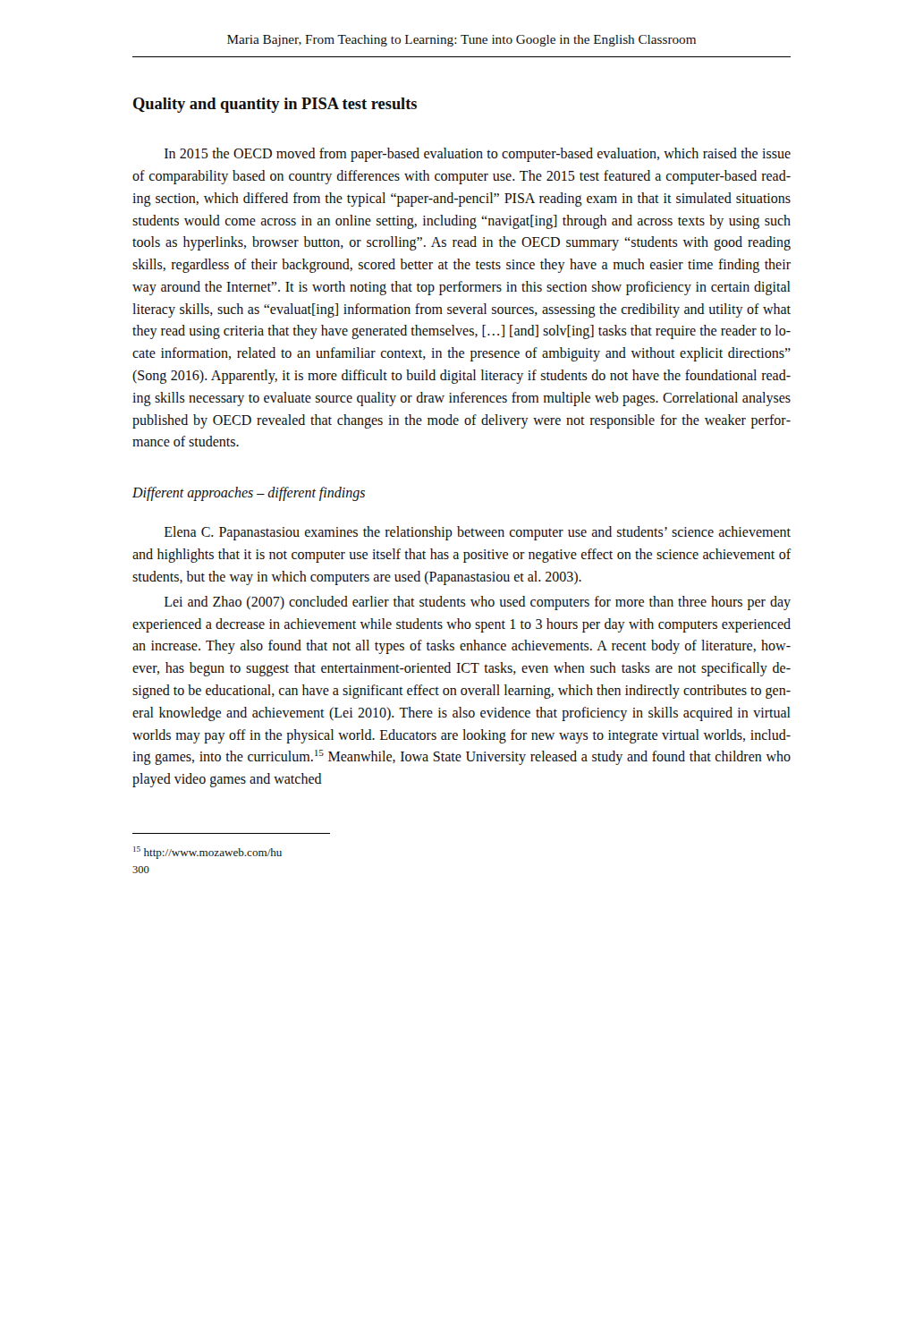Maria Bajner, From Teaching to Learning: Tune into Google in the English Classroom
Quality and quantity in PISA test results
In 2015 the OECD moved from paper-based evaluation to computer-based evaluation, which raised the issue of comparability based on country differences with computer use. The 2015 test featured a computer-based reading section, which differed from the typical “paper-and-pencil” PISA reading exam in that it simulated situations students would come across in an online setting, including “navigat[ing] through and across texts by using such tools as hyperlinks, browser button, or scrolling”. As read in the OECD summary “students with good reading skills, regardless of their background, scored better at the tests since they have a much easier time finding their way around the Internet”. It is worth noting that top performers in this section show proficiency in certain digital literacy skills, such as “evaluat[ing] information from several sources, assessing the credibility and utility of what they read using criteria that they have generated themselves, […] [and] solv[ing] tasks that require the reader to locate information, related to an unfamiliar context, in the presence of ambiguity and without explicit directions” (Song 2016). Apparently, it is more difficult to build digital literacy if students do not have the foundational reading skills necessary to evaluate source quality or draw inferences from multiple web pages. Correlational analyses published by OECD revealed that changes in the mode of delivery were not responsible for the weaker performance of students.
Different approaches – different findings
Elena C. Papanastasiou examines the relationship between computer use and students’ science achievement and highlights that it is not computer use itself that has a positive or negative effect on the science achievement of students, but the way in which computers are used (Papanastasiou et al. 2003).
Lei and Zhao (2007) concluded earlier that students who used computers for more than three hours per day experienced a decrease in achievement while students who spent 1 to 3 hours per day with computers experienced an increase. They also found that not all types of tasks enhance achievements. A recent body of literature, however, has begun to suggest that entertainment-oriented ICT tasks, even when such tasks are not specifically designed to be educational, can have a significant effect on overall learning, which then indirectly contributes to general knowledge and achievement (Lei 2010). There is also evidence that proficiency in skills acquired in virtual worlds may pay off in the physical world. Educators are looking for new ways to integrate virtual worlds, including games, into the curriculum.15 Meanwhile, Iowa State University released a study and found that children who played video games and watched
15 http://www.mozaweb.com/hu
300